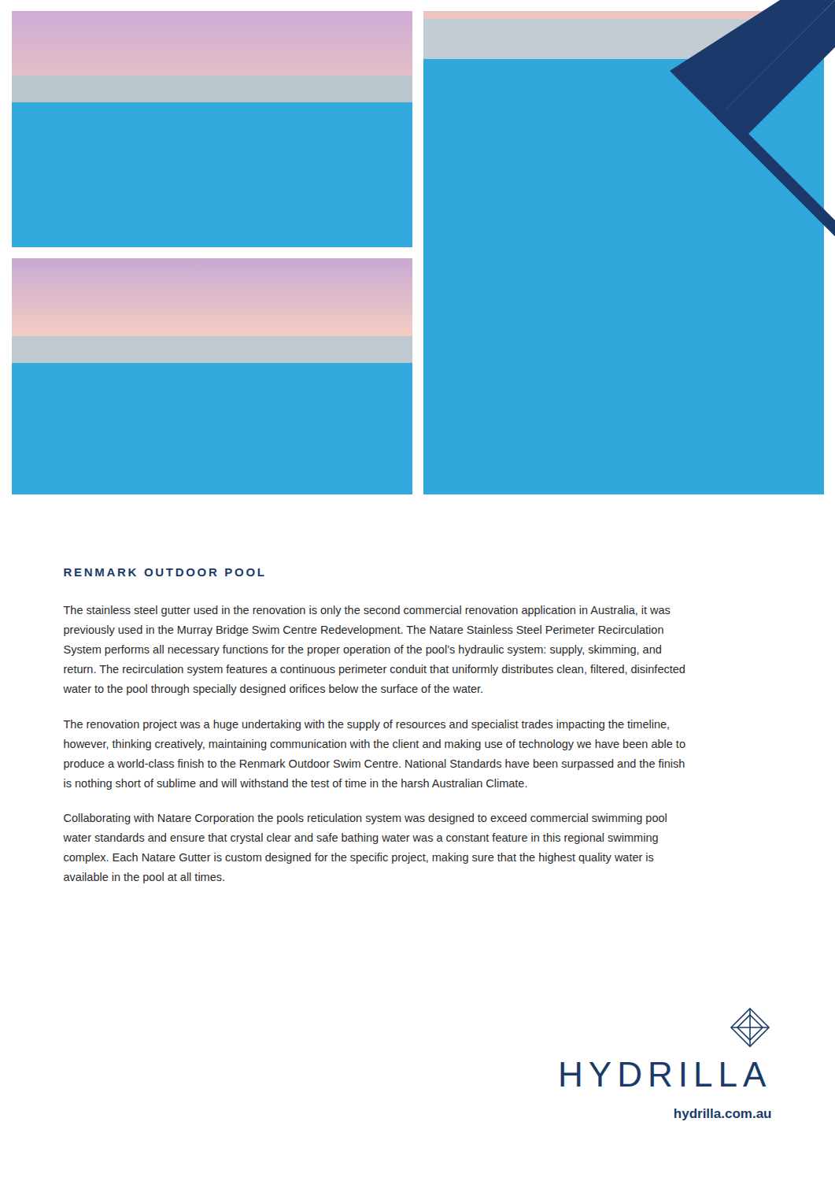Renmark Outdoor Pool
The stainless steel gutter used in the renovation is only the second commercial renovation application in Australia, it was previously used in the Murray Bridge Swim Centre Redevelopment. The Natare Stainless Steel Perimeter Recirculation System performs all necessary functions for the proper operation of the pool’s hydraulic system: supply, skimming, and return. The recirculation system features a continuous perimeter conduit that uniformly distributes clean, filtered, disinfected water to the pool through specially designed orifices below the surface of the water.
The renovation project was a huge undertaking with the supply of resources and specialist trades impacting the timeline, however, thinking creatively, maintaining communication with the client and making use of technology we have been able to produce a world-class finish to the Renmark Outdoor Swim Centre. National Standards have been surpassed and the finish is nothing short of sublime and will withstand the test of time in the harsh Australian Climate.
Collaborating with Natare Corporation the pools reticulation system was designed to exceed commercial swimming pool water standards and ensure that crystal clear and safe bathing water was a constant feature in this regional swimming complex. Each Natare Gutter is custom designed for the specific project, making sure that the highest quality water is available in the pool at all times.
HYDRILLA
hydrilla.com.au